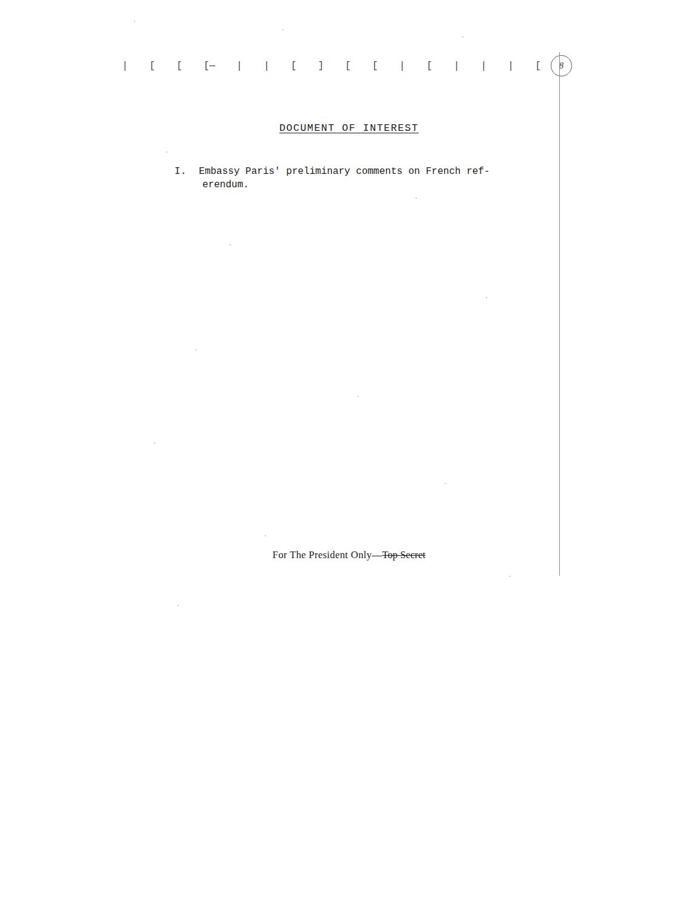8
∣ [ [ [— ∣ ∣ [ ] [ [ ∣ [ ∣ ∣ ∣ [
DOCUMENT OF INTEREST
I. Embassy Paris' preliminary comments on French ref- erendum.
For The President Only—Top Secret